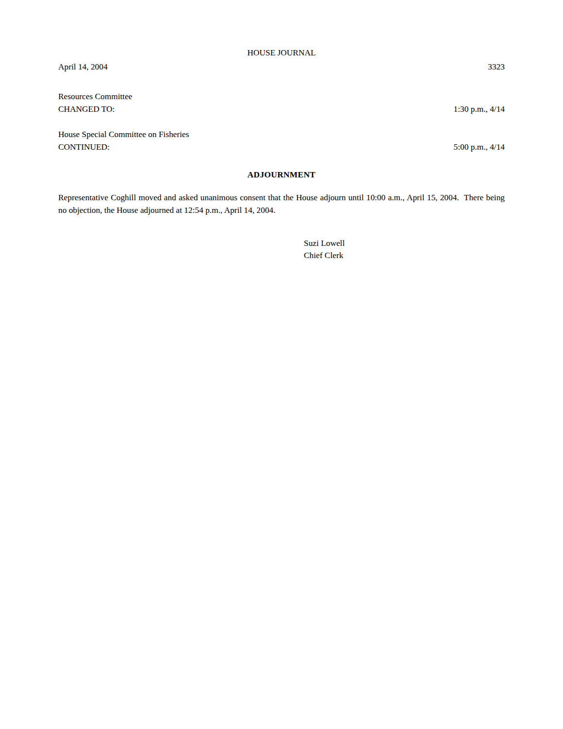HOUSE JOURNAL
April 14, 2004
3323
Resources Committee
CHANGED TO: 1:30 p.m., 4/14
House Special Committee on Fisheries
CONTINUED: 5:00 p.m., 4/14
ADJOURNMENT
Representative Coghill moved and asked unanimous consent that the House adjourn until 10:00 a.m., April 15, 2004. There being no objection, the House adjourned at 12:54 p.m., April 14, 2004.
Suzi Lowell
Chief Clerk